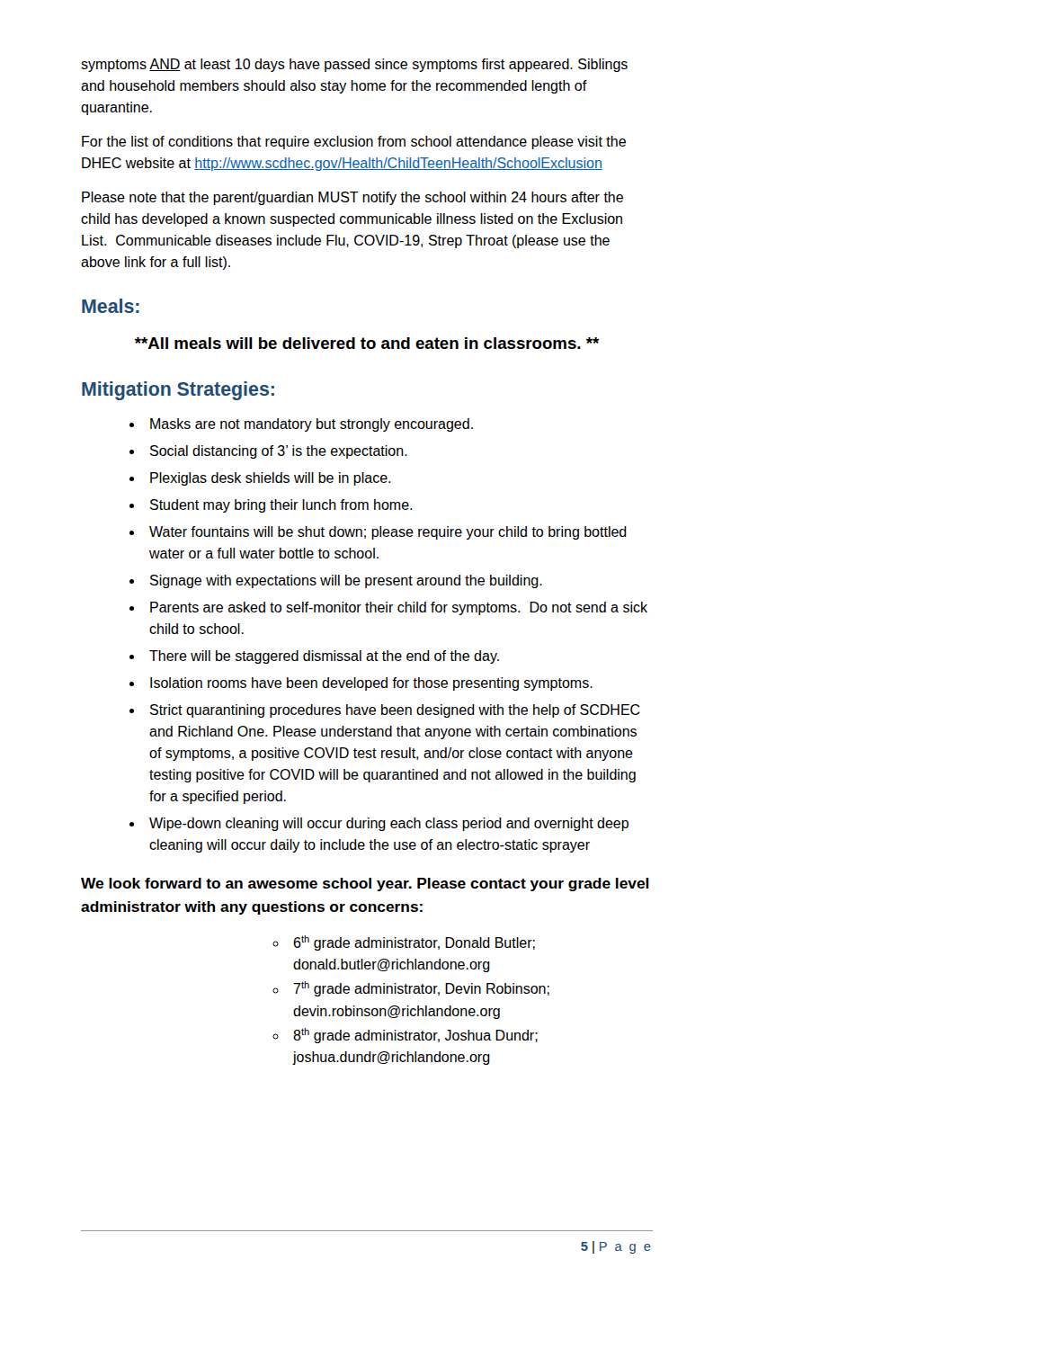symptoms AND at least 10 days have passed since symptoms first appeared. Siblings and household members should also stay home for the recommended length of quarantine.
For the list of conditions that require exclusion from school attendance please visit the DHEC website at http://www.scdhec.gov/Health/ChildTeenHealth/SchoolExclusion
Please note that the parent/guardian MUST notify the school within 24 hours after the child has developed a known suspected communicable illness listed on the Exclusion List. Communicable diseases include Flu, COVID-19, Strep Throat (please use the above link for a full list).
Meals:
**All meals will be delivered to and eaten in classrooms. **
Mitigation Strategies:
Masks are not mandatory but strongly encouraged.
Social distancing of 3’ is the expectation.
Plexiglas desk shields will be in place.
Student may bring their lunch from home.
Water fountains will be shut down; please require your child to bring bottled water or a full water bottle to school.
Signage with expectations will be present around the building.
Parents are asked to self-monitor their child for symptoms. Do not send a sick child to school.
There will be staggered dismissal at the end of the day.
Isolation rooms have been developed for those presenting symptoms.
Strict quarantining procedures have been designed with the help of SCDHEC and Richland One. Please understand that anyone with certain combinations of symptoms, a positive COVID test result, and/or close contact with anyone testing positive for COVID will be quarantined and not allowed in the building for a specified period.
Wipe-down cleaning will occur during each class period and overnight deep cleaning will occur daily to include the use of an electro-static sprayer
We look forward to an awesome school year. Please contact your grade level administrator with any questions or concerns:
6th grade administrator, Donald Butler; donald.butler@richlandone.org
7th grade administrator, Devin Robinson; devin.robinson@richlandone.org
8th grade administrator, Joshua Dundr; joshua.dundr@richlandone.org
5 | P a g e